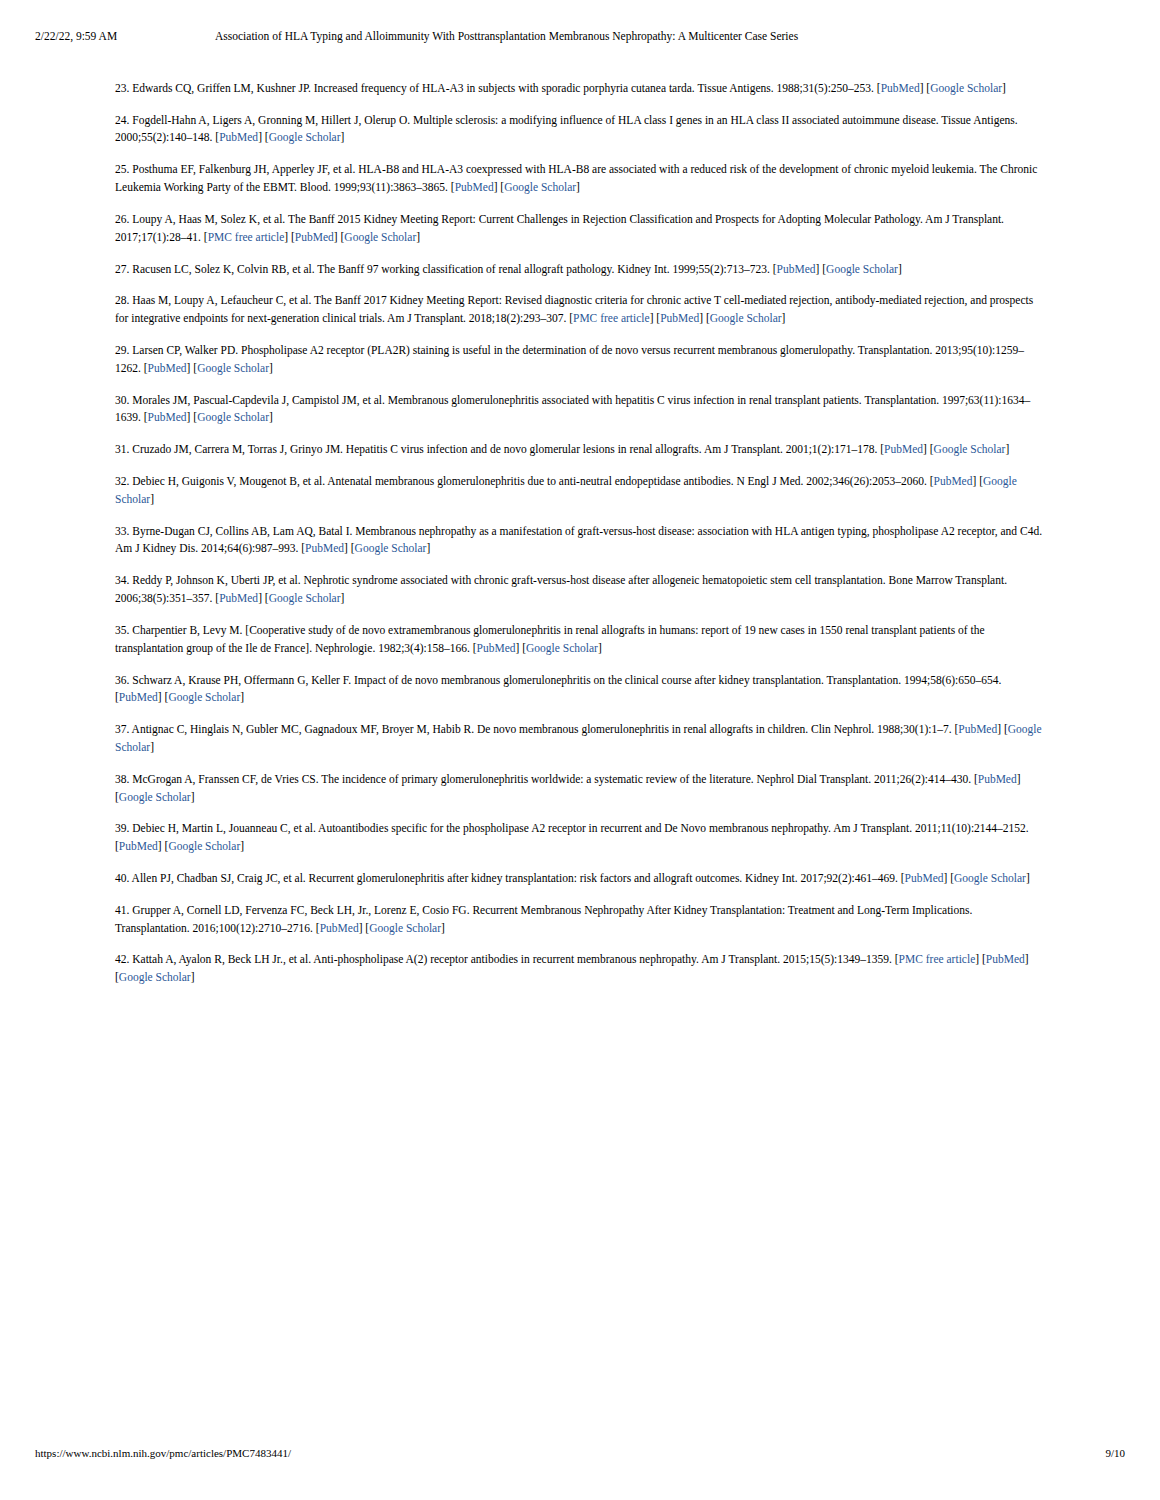2/22/22, 9:59 AM
Association of HLA Typing and Alloimmunity With Posttransplantation Membranous Nephropathy: A Multicenter Case Series
23. Edwards CQ, Griffen LM, Kushner JP. Increased frequency of HLA-A3 in subjects with sporadic porphyria cutanea tarda. Tissue Antigens. 1988;31(5):250–253. [PubMed] [Google Scholar]
24. Fogdell-Hahn A, Ligers A, Gronning M, Hillert J, Olerup O. Multiple sclerosis: a modifying influence of HLA class I genes in an HLA class II associated autoimmune disease. Tissue Antigens. 2000;55(2):140–148. [PubMed] [Google Scholar]
25. Posthuma EF, Falkenburg JH, Apperley JF, et al. HLA-B8 and HLA-A3 coexpressed with HLA-B8 are associated with a reduced risk of the development of chronic myeloid leukemia. The Chronic Leukemia Working Party of the EBMT. Blood. 1999;93(11):3863–3865. [PubMed] [Google Scholar]
26. Loupy A, Haas M, Solez K, et al. The Banff 2015 Kidney Meeting Report: Current Challenges in Rejection Classification and Prospects for Adopting Molecular Pathology. Am J Transplant. 2017;17(1):28–41. [PMC free article] [PubMed] [Google Scholar]
27. Racusen LC, Solez K, Colvin RB, et al. The Banff 97 working classification of renal allograft pathology. Kidney Int. 1999;55(2):713–723. [PubMed] [Google Scholar]
28. Haas M, Loupy A, Lefaucheur C, et al. The Banff 2017 Kidney Meeting Report: Revised diagnostic criteria for chronic active T cell-mediated rejection, antibody-mediated rejection, and prospects for integrative endpoints for next-generation clinical trials. Am J Transplant. 2018;18(2):293–307. [PMC free article] [PubMed] [Google Scholar]
29. Larsen CP, Walker PD. Phospholipase A2 receptor (PLA2R) staining is useful in the determination of de novo versus recurrent membranous glomerulopathy. Transplantation. 2013;95(10):1259–1262. [PubMed] [Google Scholar]
30. Morales JM, Pascual-Capdevila J, Campistol JM, et al. Membranous glomerulonephritis associated with hepatitis C virus infection in renal transplant patients. Transplantation. 1997;63(11):1634–1639. [PubMed] [Google Scholar]
31. Cruzado JM, Carrera M, Torras J, Grinyo JM. Hepatitis C virus infection and de novo glomerular lesions in renal allografts. Am J Transplant. 2001;1(2):171–178. [PubMed] [Google Scholar]
32. Debiec H, Guigonis V, Mougenot B, et al. Antenatal membranous glomerulonephritis due to anti-neutral endopeptidase antibodies. N Engl J Med. 2002;346(26):2053–2060. [PubMed] [Google Scholar]
33. Byrne-Dugan CJ, Collins AB, Lam AQ, Batal I. Membranous nephropathy as a manifestation of graft-versus-host disease: association with HLA antigen typing, phospholipase A2 receptor, and C4d. Am J Kidney Dis. 2014;64(6):987–993. [PubMed] [Google Scholar]
34. Reddy P, Johnson K, Uberti JP, et al. Nephrotic syndrome associated with chronic graft-versus-host disease after allogeneic hematopoietic stem cell transplantation. Bone Marrow Transplant. 2006;38(5):351–357. [PubMed] [Google Scholar]
35. Charpentier B, Levy M. [Cooperative study of de novo extramembranous glomerulonephritis in renal allografts in humans: report of 19 new cases in 1550 renal transplant patients of the transplantation group of the Ile de France]. Nephrologie. 1982;3(4):158–166. [PubMed] [Google Scholar]
36. Schwarz A, Krause PH, Offermann G, Keller F. Impact of de novo membranous glomerulonephritis on the clinical course after kidney transplantation. Transplantation. 1994;58(6):650–654. [PubMed] [Google Scholar]
37. Antignac C, Hinglais N, Gubler MC, Gagnadoux MF, Broyer M, Habib R. De novo membranous glomerulonephritis in renal allografts in children. Clin Nephrol. 1988;30(1):1–7. [PubMed] [Google Scholar]
38. McGrogan A, Franssen CF, de Vries CS. The incidence of primary glomerulonephritis worldwide: a systematic review of the literature. Nephrol Dial Transplant. 2011;26(2):414–430. [PubMed] [Google Scholar]
39. Debiec H, Martin L, Jouanneau C, et al. Autoantibodies specific for the phospholipase A2 receptor in recurrent and De Novo membranous nephropathy. Am J Transplant. 2011;11(10):2144–2152. [PubMed] [Google Scholar]
40. Allen PJ, Chadban SJ, Craig JC, et al. Recurrent glomerulonephritis after kidney transplantation: risk factors and allograft outcomes. Kidney Int. 2017;92(2):461–469. [PubMed] [Google Scholar]
41. Grupper A, Cornell LD, Fervenza FC, Beck LH, Jr., Lorenz E, Cosio FG. Recurrent Membranous Nephropathy After Kidney Transplantation: Treatment and Long-Term Implications. Transplantation. 2016;100(12):2710–2716. [PubMed] [Google Scholar]
42. Kattah A, Ayalon R, Beck LH Jr., et al. Anti-phospholipase A(2) receptor antibodies in recurrent membranous nephropathy. Am J Transplant. 2015;15(5):1349–1359. [PMC free article] [PubMed] [Google Scholar]
https://www.ncbi.nlm.nih.gov/pmc/articles/PMC7483441/ 9/10